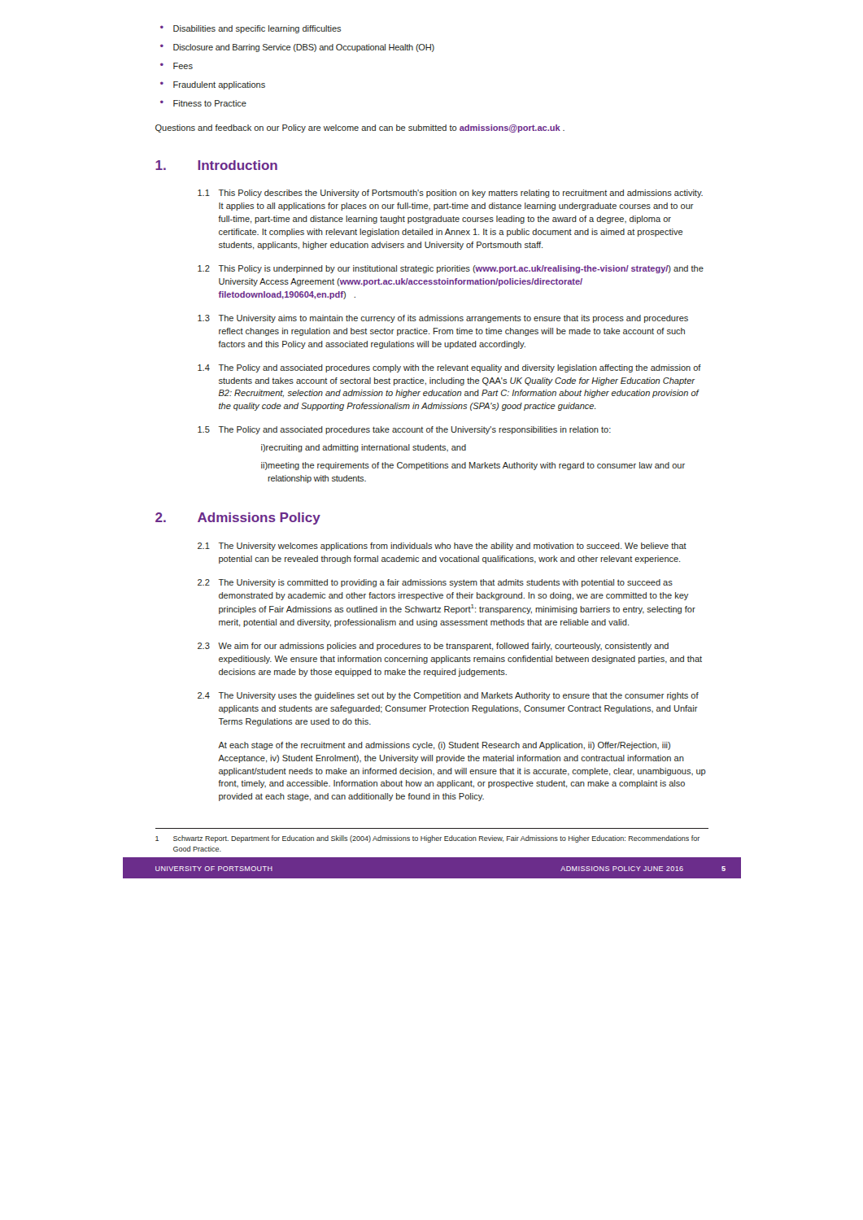Disabilities and specific learning difficulties
Disclosure and Barring Service (DBS) and Occupational Health (OH)
Fees
Fraudulent applications
Fitness to Practice
Questions and feedback on our Policy are welcome and can be submitted to admissions@port.ac.uk .
1. Introduction
1.1
This Policy describes the University of Portsmouth's position on key matters relating to recruitment and admissions activity. It applies to all applications for places on our full-time, part-time and distance learning undergraduate courses and to our full-time, part-time and distance learning taught postgraduate courses leading to the award of a degree, diploma or certificate. It complies with relevant legislation detailed in Annex 1. It is a public document and is aimed at prospective students, applicants, higher education advisers and University of Portsmouth staff.
1.2
This Policy is underpinned by our institutional strategic priorities (www.port.ac.uk/realising-the-vision/ strategy/) and the University Access Agreement (www.port.ac.uk/accesstoinformation/policies/directorate/ filetodownload,190604,en.pdf) .
1.3
The University aims to maintain the currency of its admissions arrangements to ensure that its process and procedures reflect changes in regulation and best sector practice. From time to time changes will be made to take account of such factors and this Policy and associated regulations will be updated accordingly.
1.4
The Policy and associated procedures comply with the relevant equality and diversity legislation affecting the admission of students and takes account of sectoral best practice, including the QAA's UK Quality Code for Higher Education Chapter B2: Recruitment, selection and admission to higher education and Part C: Information about higher education provision of the quality code and Supporting Professionalism in Admissions (SPA's) good practice guidance.
1.5
The Policy and associated procedures take account of the University's responsibilities in relation to:
i)
recruiting and admitting international students, and
ii)
meeting the requirements of the Competitions and Markets Authority with regard to consumer law and our relationship with students.
2. Admissions Policy
2.1
The University welcomes applications from individuals who have the ability and motivation to succeed. We believe that potential can be revealed through formal academic and vocational qualifications, work and other relevant experience.
2.2
The University is committed to providing a fair admissions system that admits students with potential to succeed as demonstrated by academic and other factors irrespective of their background. In so doing, we are committed to the key principles of Fair Admissions as outlined in the Schwartz Report1: transparency, minimising barriers to entry, selecting for merit, potential and diversity, professionalism and using assessment methods that are reliable and valid.
2.3
We aim for our admissions policies and procedures to be transparent, followed fairly, courteously, consistently and expeditiously. We ensure that information concerning applicants remains confidential between designated parties, and that decisions are made by those equipped to make the required judgements.
2.4
The University uses the guidelines set out by the Competition and Markets Authority to ensure that the consumer rights of applicants and students are safeguarded; Consumer Protection Regulations, Consumer Contract Regulations, and Unfair Terms Regulations are used to do this.
At each stage of the recruitment and admissions cycle, (i) Student Research and Application, ii) Offer/Rejection, iii) Acceptance, iv) Student Enrolment), the University will provide the material information and contractual information an applicant/student needs to make an informed decision, and will ensure that it is accurate, complete, clear, unambiguous, up front, timely, and accessible. Information about how an applicant, or prospective student, can make a complaint is also provided at each stage, and can additionally be found in this Policy.
1
Schwartz Report. Department for Education and Skills (2004) Admissions to Higher Education Review, Fair Admissions to Higher Education: Recommendations for Good Practice.
UNIVERSITY OF PORTSMOUTH
ADMISSIONS POLICY JUNE 2016
5